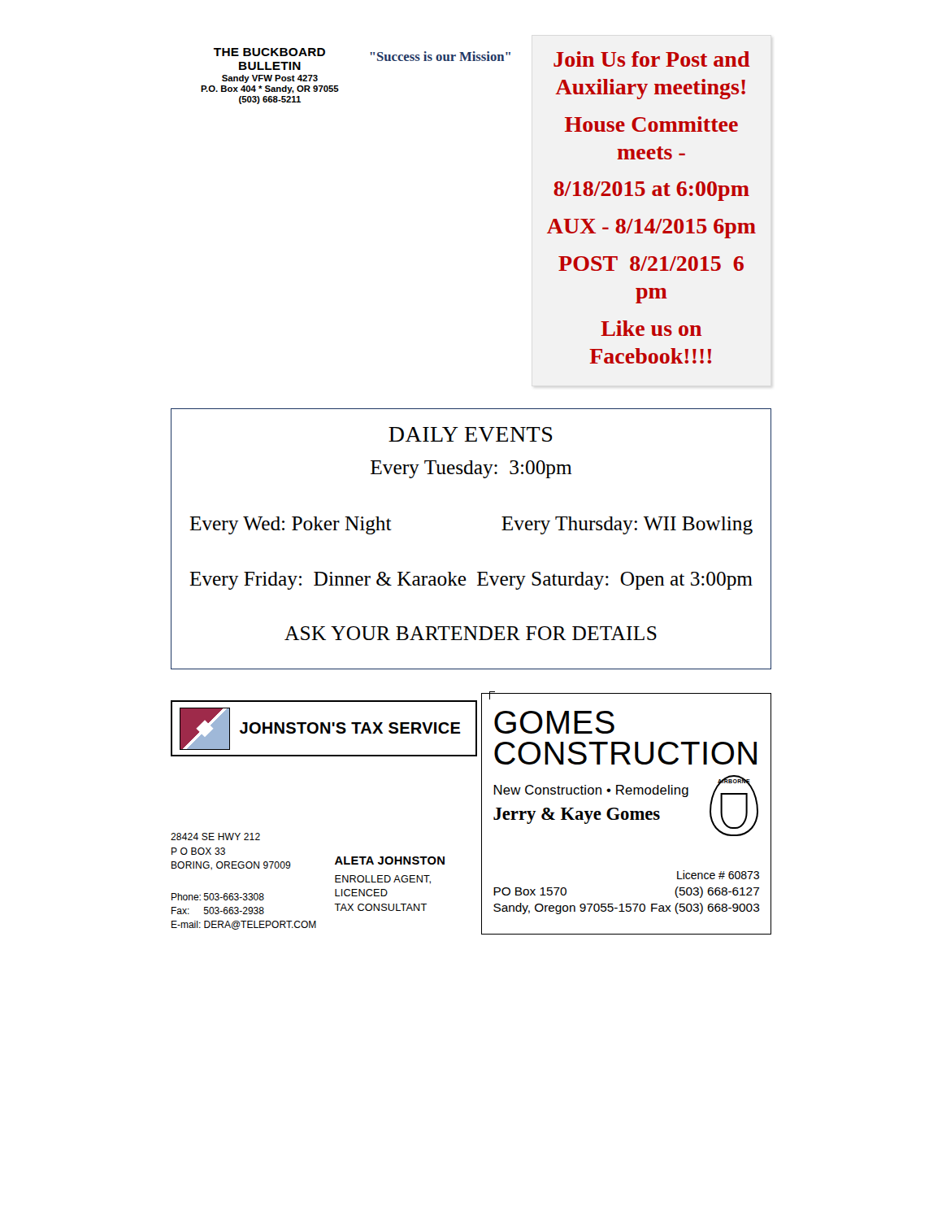THE BUCKBOARD BULLETIN
Sandy VFW Post 4273
P.O. Box 404 * Sandy, OR 97055
(503) 668-5211
"Success is our Mission"
Join Us for Post and Auxiliary meetings!
House Committee meets -
8/18/2015 at 6:00pm
AUX - 8/14/2015 6pm
POST 8/21/2015 6 pm
Like us on Facebook!!!!
DAILY EVENTS
Every Tuesday: 3:00pm
Every Wed: Poker Night Every Thursday: WII Bowling
Every Friday: Dinner & Karaoke Every Saturday: Open at 3:00pm
ASK YOUR BARTENDER FOR DETAILS
JOHNSTON'S TAX SERVICE
28424 SE HWY 212
P O BOX 33
BORING, OREGON 97009
Phone: 503-663-3308
Fax: 503-663-2938
E-mail: DERA@TELEPORT.COM
ALETA JOHNSTON
ENROLLED AGENT, LICENCED
TAX CONSULTANT
GOMES
CONSTRUCTION
New Construction • Remodeling
Jerry & Kaye Gomes
AIRBORNE
PO Box 1570
Sandy, Oregon 97055-1570
Licence # 60873
(503) 668-6127
Fax (503) 668-9003